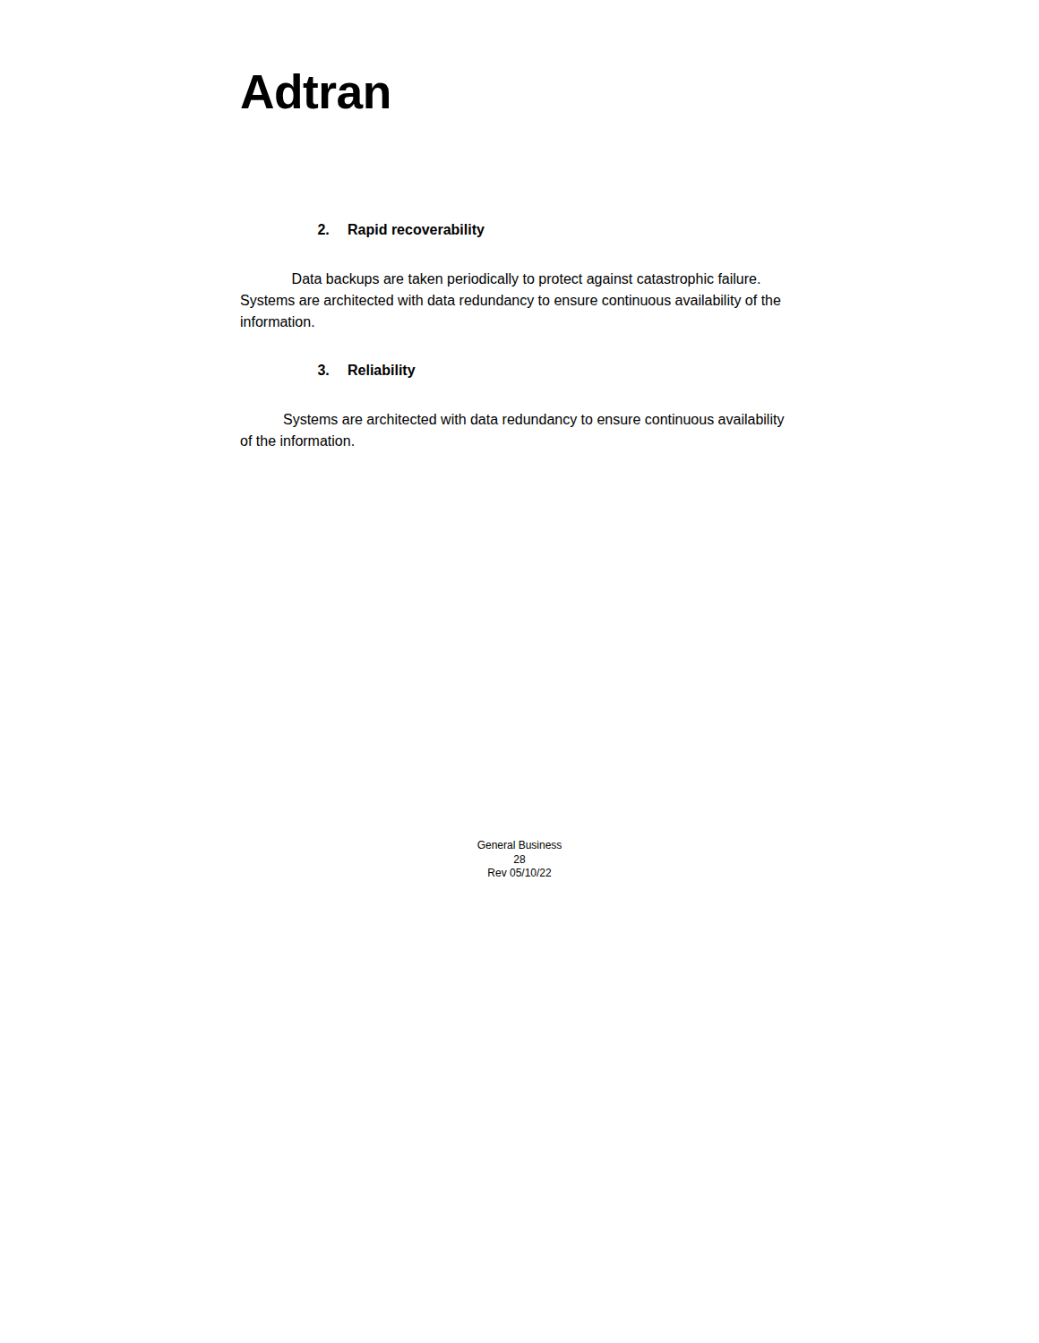Adtran
2. Rapid recoverability
Data backups are taken periodically to protect against catastrophic failure. Systems are architected with data redundancy to ensure continuous availability of the information.
3. Reliability
Systems are architected with data redundancy to ensure continuous availability of the information.
General Business
28
Rev 05/10/22